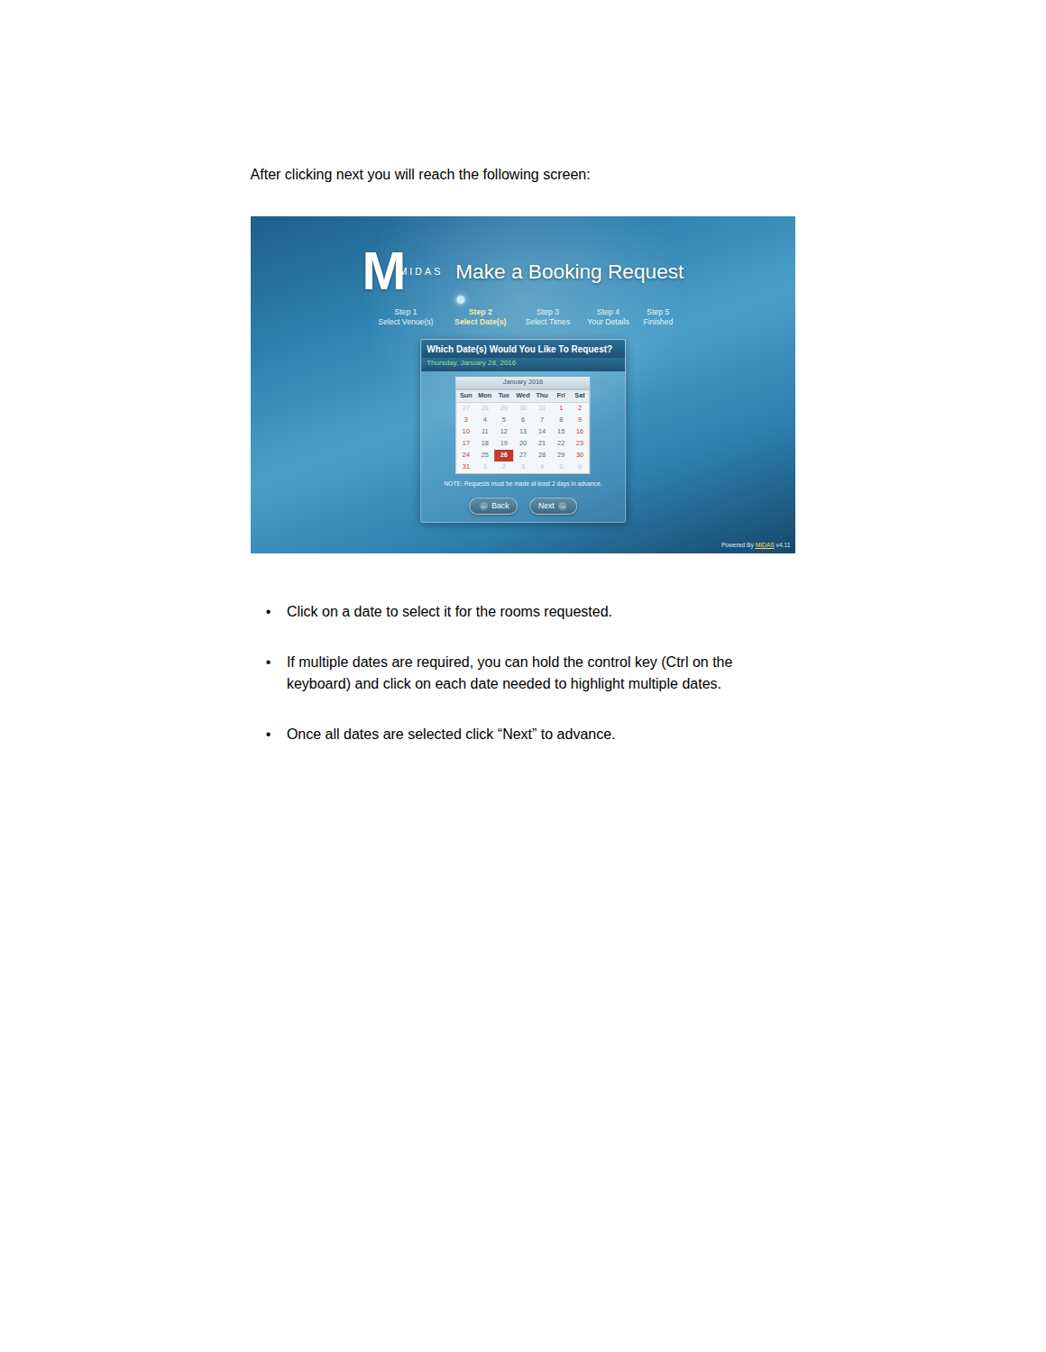After clicking next you will reach the following screen:
MMIDAS Make a Booking Request
| Step 1 Select Venue(s) | Step 2 Select Date(s) | Step 3 Select Times | Step 4 Your Details | Step 5 Finished |
Which Date(s) Would You Like To Request?
Thursday, January 28, 2016
January 2016
| Sun | Mon | Tue | Wed | Thu | Fri | Sat |
| --- | --- | --- | --- | --- | --- | --- |
| 27 | 28 | 29 | 30 | 31 | 1 | 2 |
| 3 | 4 | 5 | 6 | 7 | 8 | 9 |
| 10 | 11 | 12 | 13 | 14 | 15 | 16 |
| 17 | 18 | 19 | 20 | 21 | 22 | 23 |
| 24 | 25 | 26 | 27 | 28 | 29 | 30 |
| 31 | 1 | 2 | 3 | 4 | 5 | 6 |
NOTE: Requests must be made at least 2 days in advance.
← Back Next →
Powered By MIDAS v4.11
Click on a date to select it for the rooms requested.
If multiple dates are required, you can hold the control key (Ctrl on the keyboard) and click on each date needed to highlight multiple dates.
Once all dates are selected click “Next” to advance.